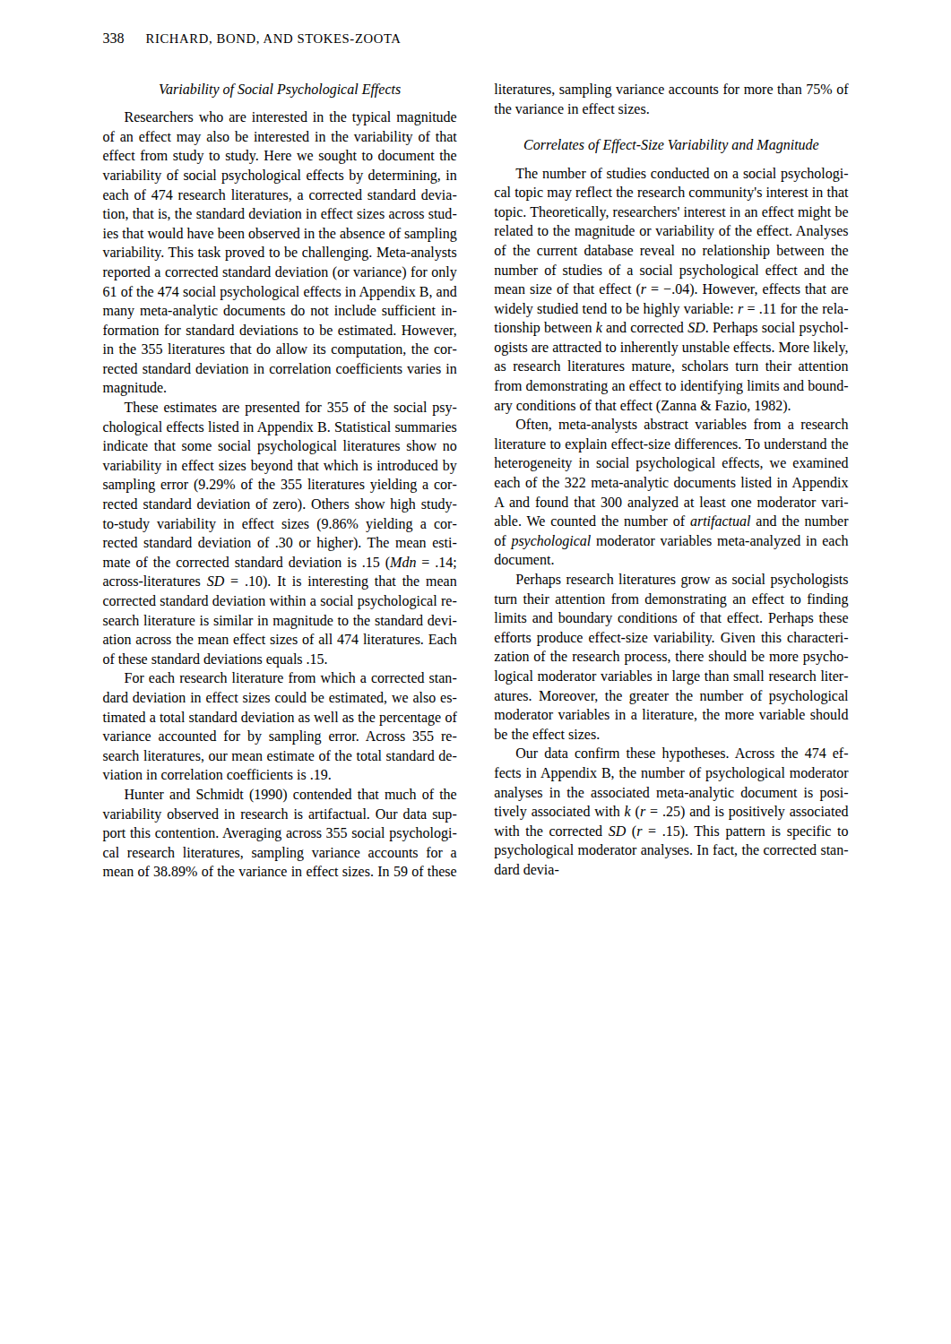338 RICHARD, BOND, AND STOKES-ZOOTA
Variability of Social Psychological Effects
Researchers who are interested in the typical magnitude of an effect may also be interested in the variability of that effect from study to study. Here we sought to document the variability of social psychological effects by determining, in each of 474 research literatures, a corrected standard deviation, that is, the standard deviation in effect sizes across studies that would have been observed in the absence of sampling variability. This task proved to be challenging. Meta-analysts reported a corrected standard deviation (or variance) for only 61 of the 474 social psychological effects in Appendix B, and many meta-analytic documents do not include sufficient information for standard deviations to be estimated. However, in the 355 literatures that do allow its computation, the corrected standard deviation in correlation coefficients varies in magnitude.
These estimates are presented for 355 of the social psychological effects listed in Appendix B. Statistical summaries indicate that some social psychological literatures show no variability in effect sizes beyond that which is introduced by sampling error (9.29% of the 355 literatures yielding a corrected standard deviation of zero). Others show high study-to-study variability in effect sizes (9.86% yielding a corrected standard deviation of .30 or higher). The mean estimate of the corrected standard deviation is .15 (Mdn = .14; across-literatures SD = .10). It is interesting that the mean corrected standard deviation within a social psychological research literature is similar in magnitude to the standard deviation across the mean effect sizes of all 474 literatures. Each of these standard deviations equals .15.
For each research literature from which a corrected standard deviation in effect sizes could be estimated, we also estimated a total standard deviation as well as the percentage of variance accounted for by sampling error. Across 355 research literatures, our mean estimate of the total standard deviation in correlation coefficients is .19.
Hunter and Schmidt (1990) contended that much of the variability observed in research is artifactual. Our data support this contention. Averaging across 355 social psychological research literatures, sampling variance accounts for a mean of 38.89% of the variance in effect sizes. In 59 of these literatures, sampling variance accounts for more than 75% of the variance in effect sizes.
Correlates of Effect-Size Variability and Magnitude
The number of studies conducted on a social psychological topic may reflect the research community's interest in that topic. Theoretically, researchers' interest in an effect might be related to the magnitude or variability of the effect. Analyses of the current database reveal no relationship between the number of studies of a social psychological effect and the mean size of that effect (r = −.04). However, effects that are widely studied tend to be highly variable: r = .11 for the relationship between k and corrected SD. Perhaps social psychologists are attracted to inherently unstable effects. More likely, as research literatures mature, scholars turn their attention from demonstrating an effect to identifying limits and boundary conditions of that effect (Zanna & Fazio, 1982).
Often, meta-analysts abstract variables from a research literature to explain effect-size differences. To understand the heterogeneity in social psychological effects, we examined each of the 322 meta-analytic documents listed in Appendix A and found that 300 analyzed at least one moderator variable. We counted the number of artifactual and the number of psychological moderator variables meta-analyzed in each document.
Perhaps research literatures grow as social psychologists turn their attention from demonstrating an effect to finding limits and boundary conditions of that effect. Perhaps these efforts produce effect-size variability. Given this characterization of the research process, there should be more psychological moderator variables in large than small research literatures. Moreover, the greater the number of psychological moderator variables in a literature, the more variable should be the effect sizes.
Our data confirm these hypotheses. Across the 474 effects in Appendix B, the number of psychological moderator analyses in the associated meta-analytic document is positively associated with k (r = .25) and is positively associated with the corrected SD (r = .15). This pattern is specific to psychological moderator analyses. In fact, the corrected standard devia-